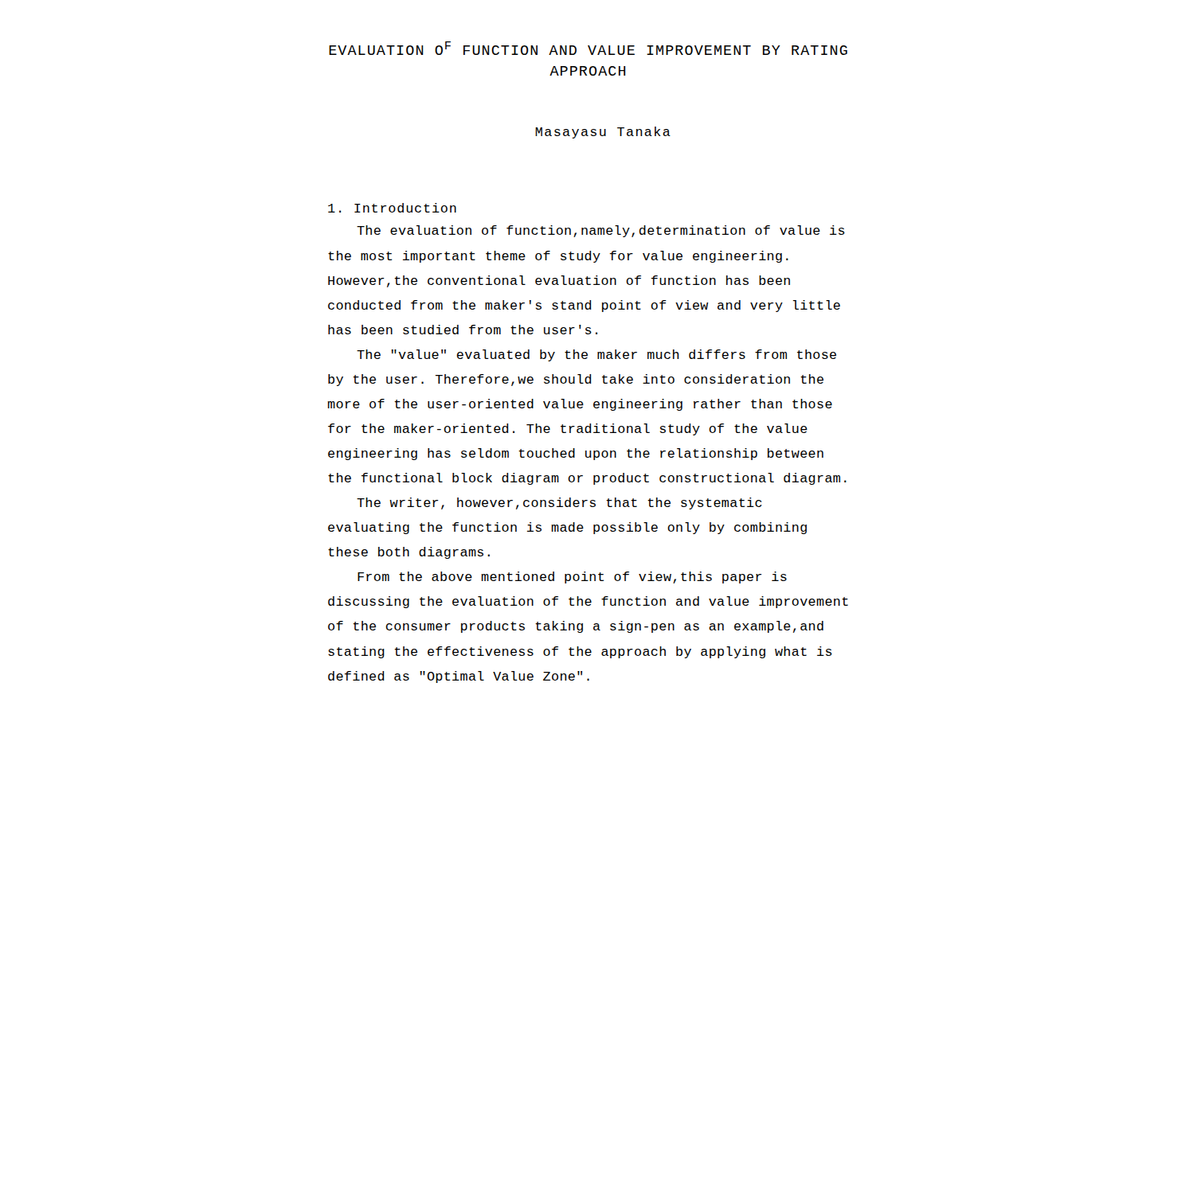EVALUATION OF FUNCTION AND VALUE IMPROVEMENT BY RATING APPROACH
Masayasu Tanaka
1. Introduction
The evaluation of function,namely,determination of value is the most important theme of study for value engineering. However,the conventional evaluation of function has been conducted from the maker's stand point of view and very little has been studied from the user's.
The "value" evaluated by the maker much differs from those by the user. Therefore,we should take into consideration the more of the user-oriented value engineering rather than those for the maker-oriented. The traditional study of the value engineering has seldom touched upon the relationship between the functional block diagram or product constructional diagram.
The writer, however,considers that the systematic evaluating the function is made possible only by combining these both diagrams.
From the above mentioned point of view,this paper is discussing the evaluation of the function and value improvement of the consumer products taking a sign-pen as an example,and stating the effectiveness of the approach by applying what is defined as "Optimal Value Zone".